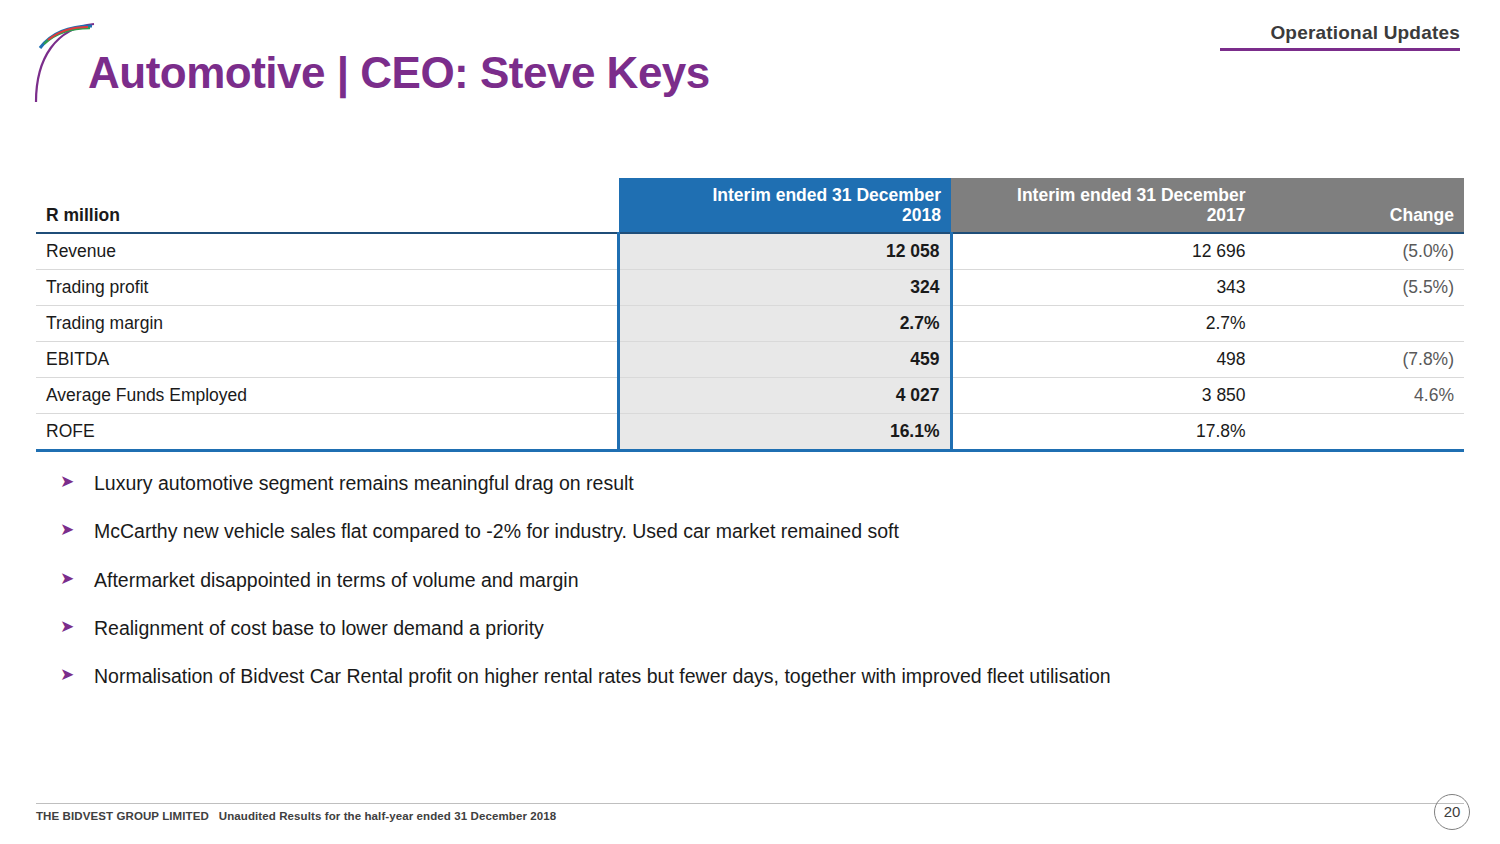Operational Updates
Automotive | CEO: Steve Keys
| R million | Interim ended 31 December 2018 | Interim ended 31 December 2017 | Change |
| --- | --- | --- | --- |
| Revenue | 12 058 | 12 696 | (5.0%) |
| Trading profit | 324 | 343 | (5.5%) |
| Trading margin | 2.7% | 2.7% | |
| EBITDA | 459 | 498 | (7.8%) |
| Average Funds Employed | 4 027 | 3 850 | 4.6% |
| ROFE | 16.1% | 17.8% | |
Luxury automotive segment remains meaningful drag on result
McCarthy new vehicle sales flat compared to -2% for industry. Used car market remained soft
Aftermarket disappointed in terms of volume and margin
Realignment of cost base to lower demand a priority
Normalisation of Bidvest Car Rental profit on higher rental rates but fewer days, together with improved fleet utilisation
THE BIDVEST GROUP LIMITED Unaudited Results for the half-year ended 31 December 2018
20